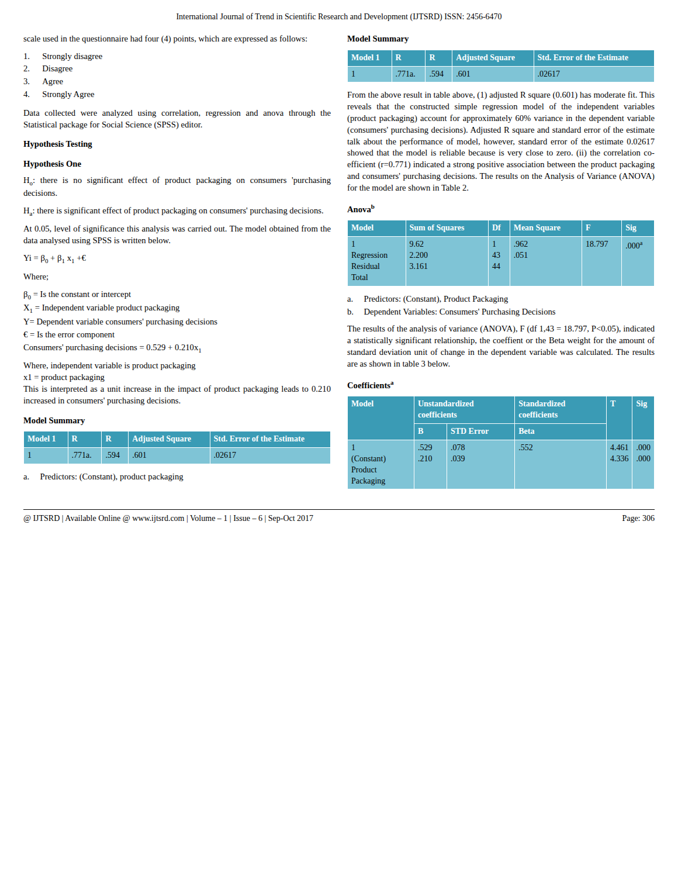International Journal of Trend in Scientific Research and Development (IJTSRD) ISSN: 2456-6470
scale used in the questionnaire had four (4) points, which are expressed as follows:
1. Strongly disagree
2. Disagree
3. Agree
4. Strongly Agree
Data collected were analyzed using correlation, regression and anova through the Statistical package for Social Science (SPSS) editor.
Hypothesis Testing
Hypothesis One
Ho: there is no significant effect of product packaging on consumers 'purchasing decisions.
Ha: there is significant effect of product packaging on consumers' purchasing decisions.
At 0.05, level of significance this analysis was carried out. The model obtained from the data analysed using SPSS is written below.
Yi = β0 + β1 x1 +€
Where;
β0 = Is the constant or intercept
X1 = Independent variable product packaging
Y= Dependent variable consumers' purchasing decisions
€ = Is the error component
Consumers' purchasing decisions = 0.529 + 0.210x1
Where, independent variable is product packaging
x1 = product packaging
This is interpreted as a unit increase in the impact of product packaging leads to 0.210 increased in consumers' purchasing decisions.
Model Summary
| Model 1 | R | R | Adjusted Square | Std. Error of the Estimate |
| --- | --- | --- | --- | --- |
| 1 | .771a. | .594 | .601 | .02617 |
a. Predictors: (Constant), product packaging
Model Summary
| Model 1 | R | R | Adjusted Square | Std. Error of the Estimate |
| --- | --- | --- | --- | --- |
| 1 | .771a. | .594 | .601 | .02617 |
From the above result in table above, (1) adjusted R square (0.601) has moderate fit. This reveals that the constructed simple regression model of the independent variables (product packaging) account for approximately 60% variance in the dependent variable (consumers' purchasing decisions). Adjusted R square and standard error of the estimate talk about the performance of model, however, standard error of the estimate 0.02617 showed that the model is reliable because is very close to zero. (ii) the correlation co-efficient (r=0.771) indicated a strong positive association between the product packaging and consumers' purchasing decisions. The results on the Analysis of Variance (ANOVA) for the model are shown in Table 2.
Anovab
| Model | Sum of Squares | Df | Mean Square | F | Sig |
| --- | --- | --- | --- | --- | --- |
| 1 Regression Residual Total | 9.62 2.200 3.161 | 1 43 44 | .962 .051 | 18.797 | .000 a |
a. Predictors: (Constant), Product Packaging
b. Dependent Variables: Consumers' Purchasing Decisions
The results of the analysis of variance (ANOVA), F (df 1,43 = 18.797, P<0.05), indicated a statistically significant relationship, the coeffient or the Beta weight for the amount of standard deviation unit of change in the dependent variable was calculated. The results are as shown in table 3 below.
Coefficientsa
| Model | Unstandardized coefficients | Standardized coefficients | T | Sig |
| --- | --- | --- | --- | --- |
| B | STD Error | Beta |
| 1 (Constant) Product Packaging | .529 .210 | .078 .039 | .552 | 4.461 4.336 | .000 .000 |
@ IJTSRD | Available Online @ www.ijtsrd.com | Volume – 1 | Issue – 6 | Sep-Oct 2017
Page: 306